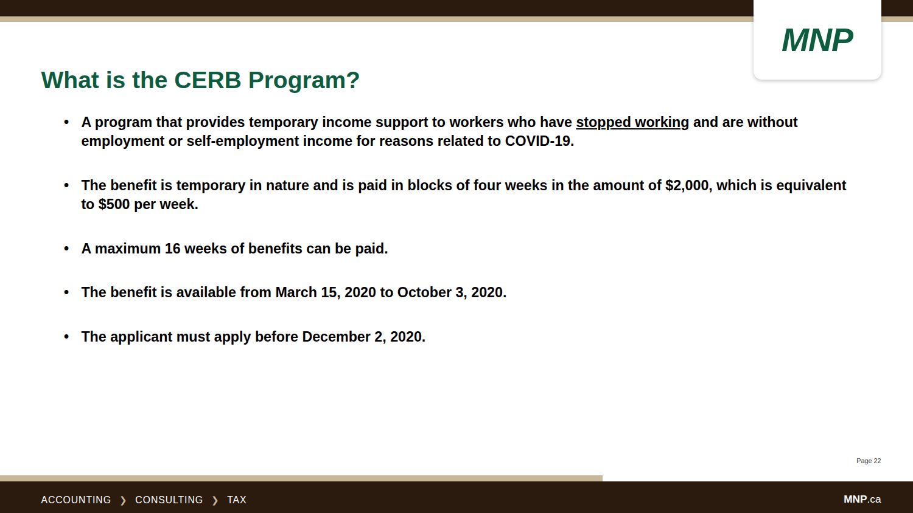MNP
What is the CERB Program?
A program that provides temporary income support to workers who have stopped working and are without employment or self-employment income for reasons related to COVID-19.
The benefit is temporary in nature and is paid in blocks of four weeks in the amount of $2,000, which is equivalent to $500 per week.
A maximum 16 weeks of benefits can be paid.
The benefit is available from March 15, 2020 to October 3, 2020.
The applicant must apply before December 2, 2020.
Page 22
ACCOUNTING ❯ CONSULTING ❯ TAX
MNP.ca